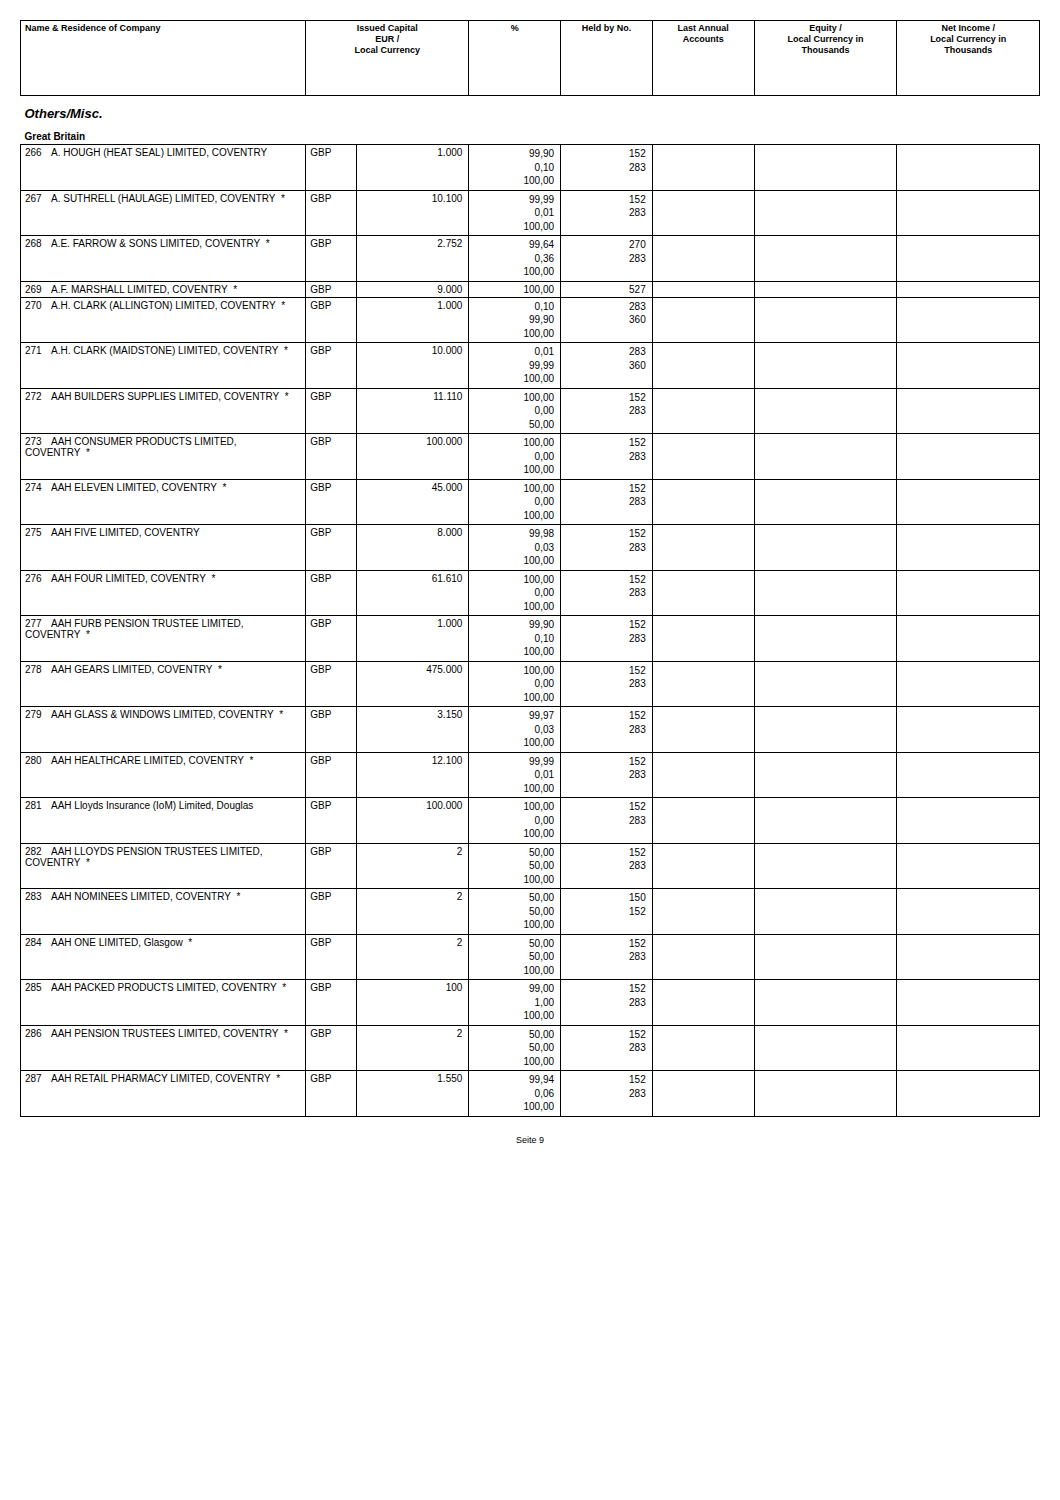| Name & Residence of Company | Issued Capital EUR / Local Currency | % | Held by No. | Last Annual Accounts | Equity / Local Currency in Thousands | Net Income / Local Currency in Thousands |
| --- | --- | --- | --- | --- | --- | --- |
| Others/Misc. |
| Great Britain |
| 266 A. HOUGH (HEAT SEAL) LIMITED, COVENTRY | GBP | 1.000 | 99,90 0,10 100,00 | 152 283 | | | |
| 267 A. SUTHRELL (HAULAGE) LIMITED, COVENTRY * | GBP | 10.100 | 99,99 0,01 100,00 | 152 283 | | | |
| 268 A.E. FARROW & SONS LIMITED, COVENTRY * | GBP | 2.752 | 99,64 0,36 100,00 | 270 283 | | | |
| 269 A.F. MARSHALL LIMITED, COVENTRY * | GBP | 9.000 | 100,00 | 527 | | | |
| 270 A.H. CLARK (ALLINGTON) LIMITED, COVENTRY * | GBP | 1.000 | 0,10 99,90 100,00 | 283 360 | | | |
| 271 A.H. CLARK (MAIDSTONE) LIMITED, COVENTRY * | GBP | 10.000 | 0,01 99,99 100,00 | 283 360 | | | |
| 272 AAH BUILDERS SUPPLIES LIMITED, COVENTRY * | GBP | 11.110 | 100,00 0,00 50,00 | 152 283 | | | |
| 273 AAH CONSUMER PRODUCTS LIMITED, COVENTRY * | GBP | 100.000 | 100,00 0,00 100,00 | 152 283 | | | |
| 274 AAH ELEVEN LIMITED, COVENTRY * | GBP | 45.000 | 100,00 0,00 100,00 | 152 283 | | | |
| 275 AAH FIVE LIMITED, COVENTRY | GBP | 8.000 | 99,98 0,03 100,00 | 152 283 | | | |
| 276 AAH FOUR LIMITED, COVENTRY * | GBP | 61.610 | 100,00 0,00 100,00 | 152 283 | | | |
| 277 AAH FURB PENSION TRUSTEE LIMITED, COVENTRY * | GBP | 1.000 | 99,90 0,10 100,00 | 152 283 | | | |
| 278 AAH GEARS LIMITED, COVENTRY * | GBP | 475.000 | 100,00 0,00 100,00 | 152 283 | | | |
| 279 AAH GLASS & WINDOWS LIMITED, COVENTRY * | GBP | 3.150 | 99,97 0,03 100,00 | 152 283 | | | |
| 280 AAH HEALTHCARE LIMITED, COVENTRY * | GBP | 12.100 | 99,99 0,01 100,00 | 152 283 | | | |
| 281 AAH Lloyds Insurance (IoM) Limited, Douglas | GBP | 100.000 | 100,00 0,00 100,00 | 152 283 | | | |
| 282 AAH LLOYDS PENSION TRUSTEES LIMITED, COVENTRY * | GBP | 2 | 50,00 50,00 100,00 | 152 283 | | | |
| 283 AAH NOMINEES LIMITED, COVENTRY * | GBP | 2 | 50,00 50,00 100,00 | 150 152 | | | |
| 284 AAH ONE LIMITED, Glasgow * | GBP | 2 | 50,00 50,00 100,00 | 152 283 | | | |
| 285 AAH PACKED PRODUCTS LIMITED, COVENTRY * | GBP | 100 | 99,00 1,00 100,00 | 152 283 | | | |
| 286 AAH PENSION TRUSTEES LIMITED, COVENTRY * | GBP | 2 | 50,00 50,00 100,00 | 152 283 | | | |
| 287 AAH RETAIL PHARMACY LIMITED, COVENTRY * | GBP | 1.550 | 99,94 0,06 100,00 | 152 283 | | | |
Seite 9